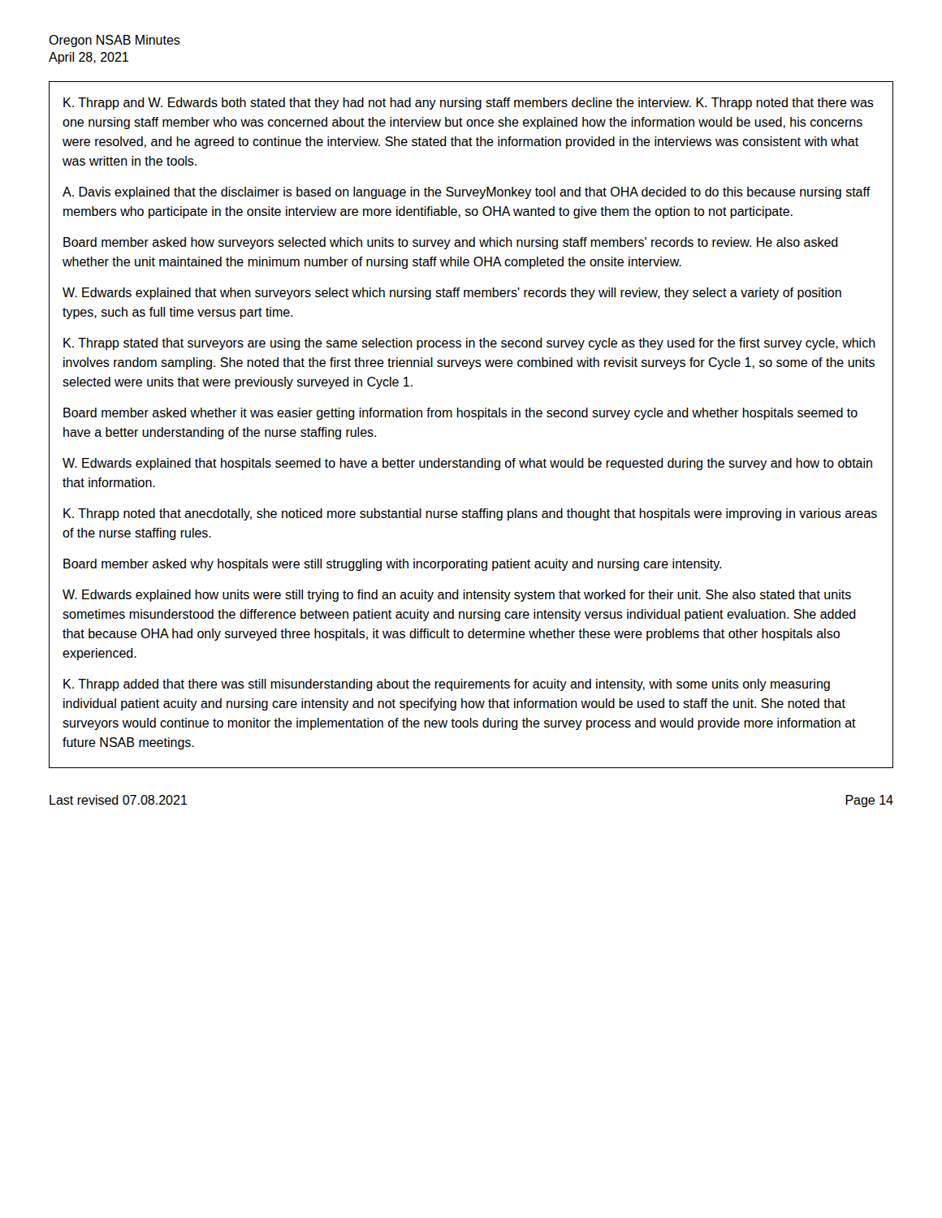Oregon NSAB Minutes
April 28, 2021
K. Thrapp and W. Edwards both stated that they had not had any nursing staff members decline the interview. K. Thrapp noted that there was one nursing staff member who was concerned about the interview but once she explained how the information would be used, his concerns were resolved, and he agreed to continue the interview. She stated that the information provided in the interviews was consistent with what was written in the tools.
A. Davis explained that the disclaimer is based on language in the SurveyMonkey tool and that OHA decided to do this because nursing staff members who participate in the onsite interview are more identifiable, so OHA wanted to give them the option to not participate.
Board member asked how surveyors selected which units to survey and which nursing staff members' records to review. He also asked whether the unit maintained the minimum number of nursing staff while OHA completed the onsite interview.
W. Edwards explained that when surveyors select which nursing staff members' records they will review, they select a variety of position types, such as full time versus part time.
K. Thrapp stated that surveyors are using the same selection process in the second survey cycle as they used for the first survey cycle, which involves random sampling. She noted that the first three triennial surveys were combined with revisit surveys for Cycle 1, so some of the units selected were units that were previously surveyed in Cycle 1.
Board member asked whether it was easier getting information from hospitals in the second survey cycle and whether hospitals seemed to have a better understanding of the nurse staffing rules.
W. Edwards explained that hospitals seemed to have a better understanding of what would be requested during the survey and how to obtain that information.
K. Thrapp noted that anecdotally, she noticed more substantial nurse staffing plans and thought that hospitals were improving in various areas of the nurse staffing rules.
Board member asked why hospitals were still struggling with incorporating patient acuity and nursing care intensity.
W. Edwards explained how units were still trying to find an acuity and intensity system that worked for their unit. She also stated that units sometimes misunderstood the difference between patient acuity and nursing care intensity versus individual patient evaluation. She added that because OHA had only surveyed three hospitals, it was difficult to determine whether these were problems that other hospitals also experienced.
K. Thrapp added that there was still misunderstanding about the requirements for acuity and intensity, with some units only measuring individual patient acuity and nursing care intensity and not specifying how that information would be used to staff the unit. She noted that surveyors would continue to monitor the implementation of the new tools during the survey process and would provide more information at future NSAB meetings.
Last revised 07.08.2021
Page 14